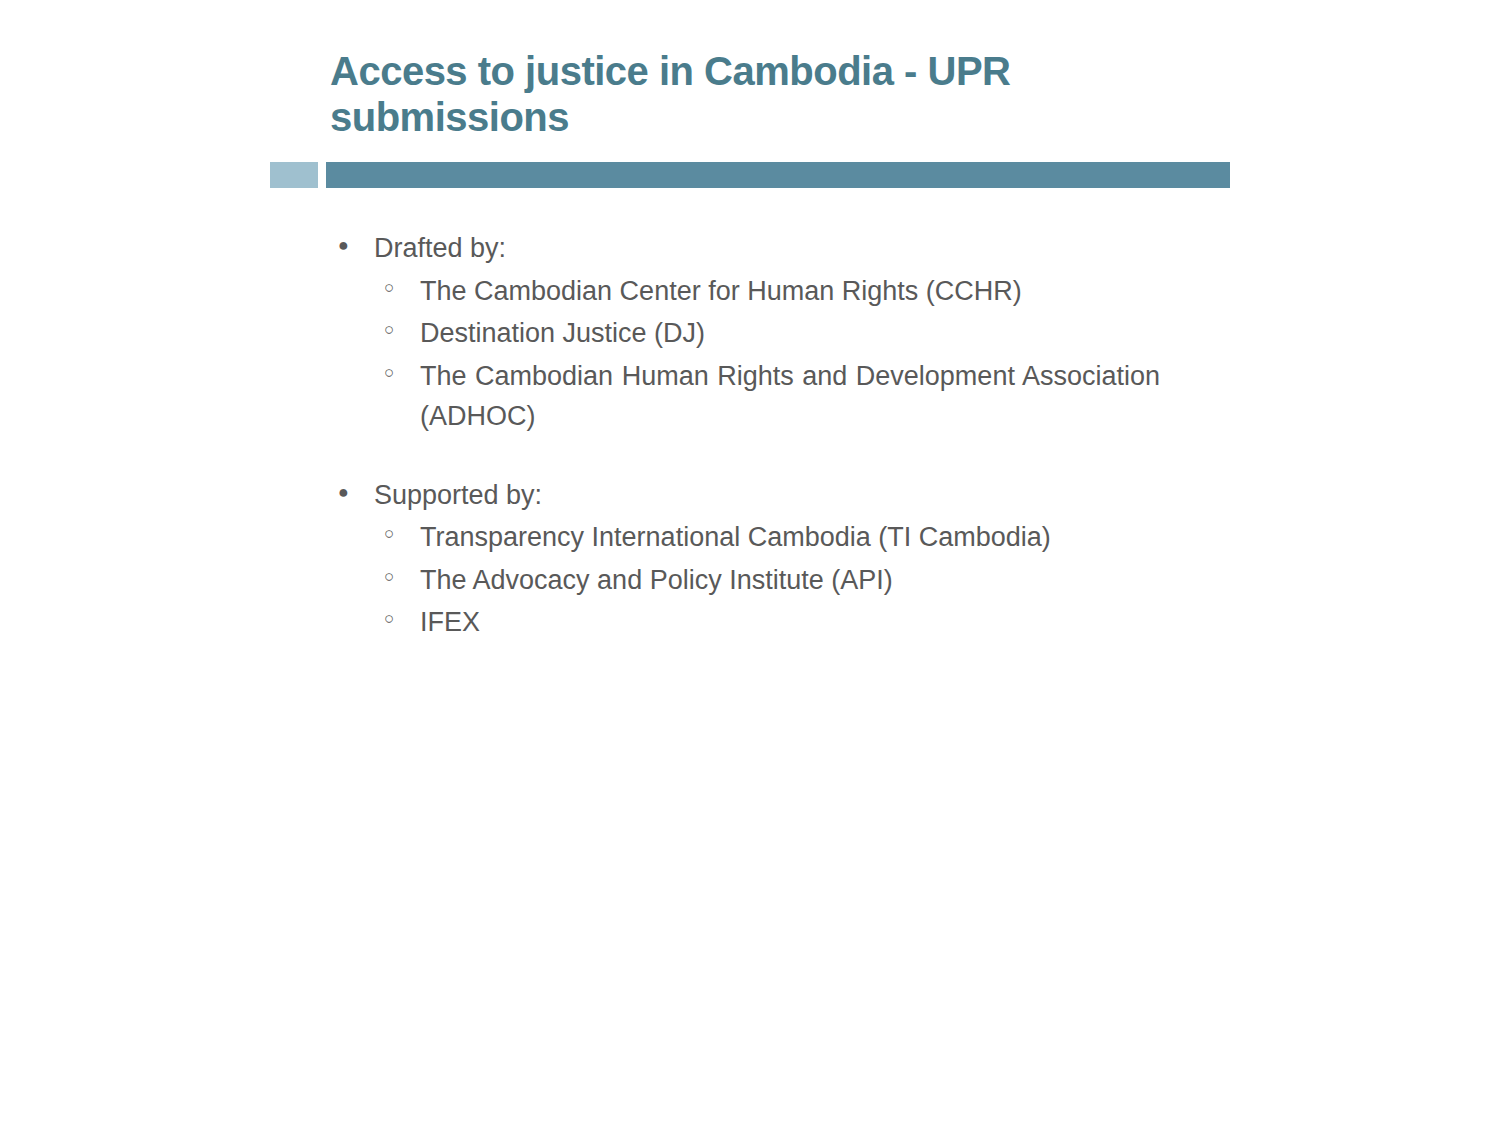Access to justice in Cambodia - UPR submissions
Drafted by:
The Cambodian Center for Human Rights (CCHR)
Destination Justice (DJ)
The Cambodian Human Rights and Development Association (ADHOC)
Supported by:
Transparency International Cambodia (TI Cambodia)
The Advocacy and Policy Institute (API)
IFEX